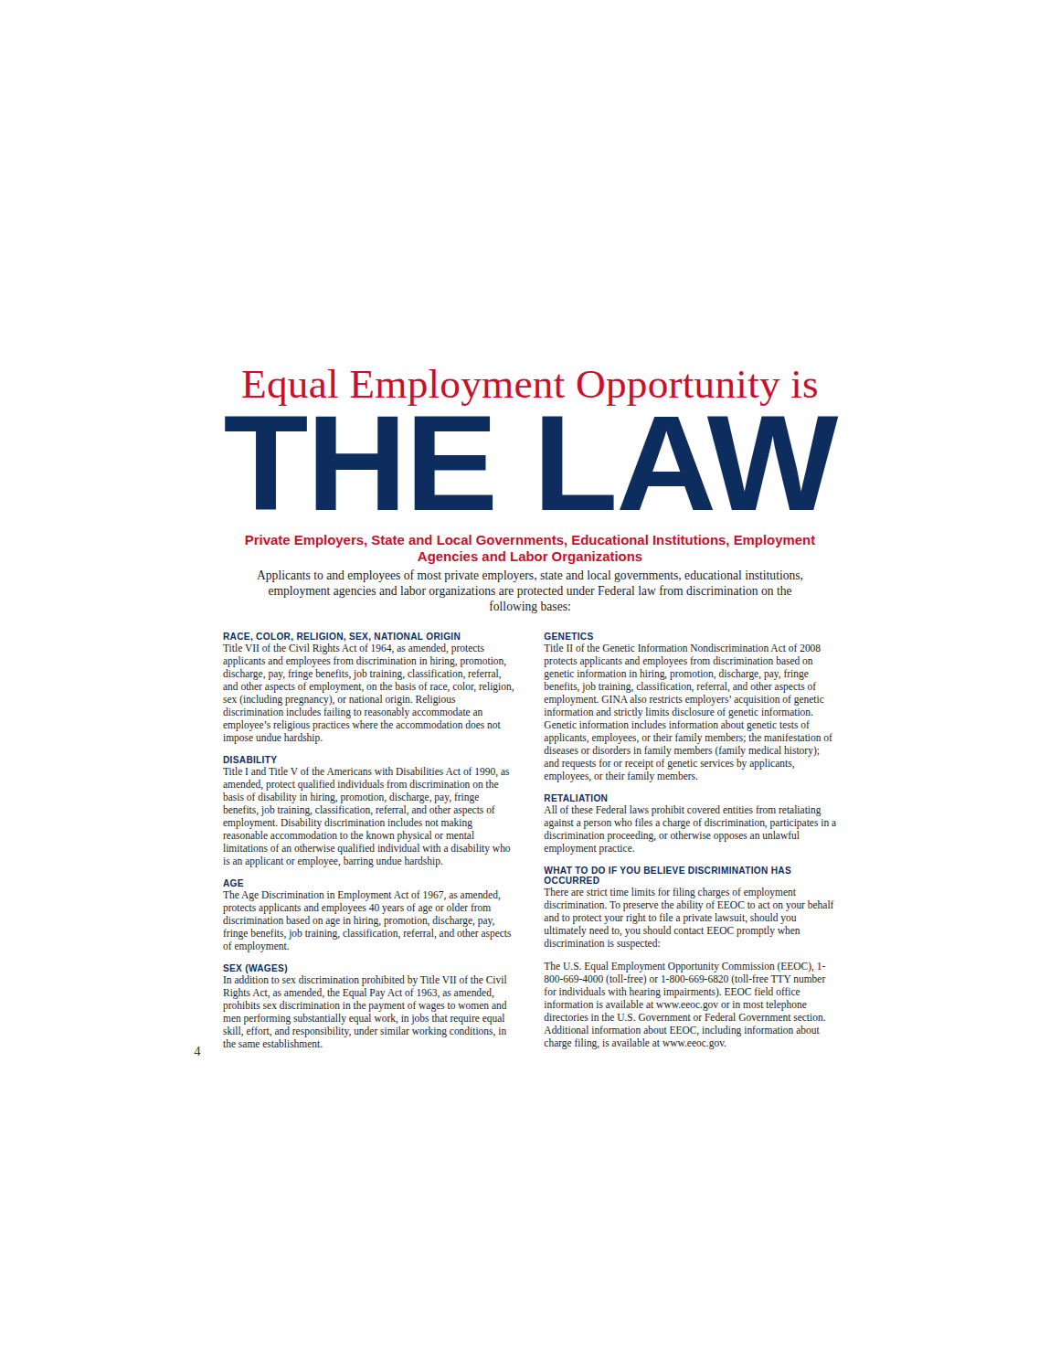Equal Employment Opportunity is
THE LAW
Private Employers, State and Local Governments, Educational Institutions, Employment Agencies and Labor Organizations
Applicants to and employees of most private employers, state and local governments, educational institutions,
employment agencies and labor organizations are protected under Federal law from discrimination on the following bases:
Race, Color, Religion, Sex, National Origin
Title VII of the Civil Rights Act of 1964, as amended, protects applicants and employees from discrimination in hiring, promotion, discharge, pay, fringe benefits, job training, classification, referral, and other aspects of employment, on the basis of race, color, religion, sex (including pregnancy), or national origin. Religious discrimination includes failing to reasonably accommodate an employee’s religious practices where the accommodation does not impose undue hardship.
Disability
Title I and Title V of the Americans with Disabilities Act of 1990, as amended, protect qualified individuals from discrimination on the basis of disability in hiring, promotion, discharge, pay, fringe benefits, job training, classification, referral, and other aspects of employment. Disability discrimination includes not making reasonable accommodation to the known physical or mental limitations of an otherwise qualified individual with a disability who is an applicant or employee, barring undue hardship.
Age
The Age Discrimination in Employment Act of 1967, as amended, protects applicants and employees 40 years of age or older from discrimination based on age in hiring, promotion, discharge, pay, fringe benefits, job training, classification, referral, and other aspects of employment.
Sex (Wages)
In addition to sex discrimination prohibited by Title VII of the Civil Rights Act, as amended, the Equal Pay Act of 1963, as amended, prohibits sex discrimination in the payment of wages to women and men performing substantially equal work, in jobs that require equal skill, effort, and responsibility, under similar working conditions, in the same establishment.
Genetics
Title II of the Genetic Information Nondiscrimination Act of 2008 protects applicants and employees from discrimination based on genetic information in hiring, promotion, discharge, pay, fringe benefits, job training, classification, referral, and other aspects of employment. GINA also restricts employers’ acquisition of genetic information and strictly limits disclosure of genetic information. Genetic information includes information about genetic tests of applicants, employees, or their family members; the manifestation of diseases or disorders in family members (family medical history); and requests for or receipt of genetic services by applicants, employees, or their family members.
Retaliation
All of these Federal laws prohibit covered entities from retaliating against a person who files a charge of discrimination, participates in a discrimination proceeding, or otherwise opposes an unlawful employment practice.
What To Do If You Believe Discrimination Has Occurred
There are strict time limits for filing charges of employment discrimination. To preserve the ability of EEOC to act on your behalf and to protect your right to file a private lawsuit, should you ultimately need to, you should contact EEOC promptly when discrimination is suspected:
The U.S. Equal Employment Opportunity Commission (EEOC), 1-800-669-4000 (toll-free) or 1-800-669-6820 (toll-free TTY number for individuals with hearing impairments). EEOC field office information is available at www.eeoc.gov or in most telephone directories in the U.S. Government or Federal Government section. Additional information about EEOC, including information about charge filing, is available at www.eeoc.gov.
4